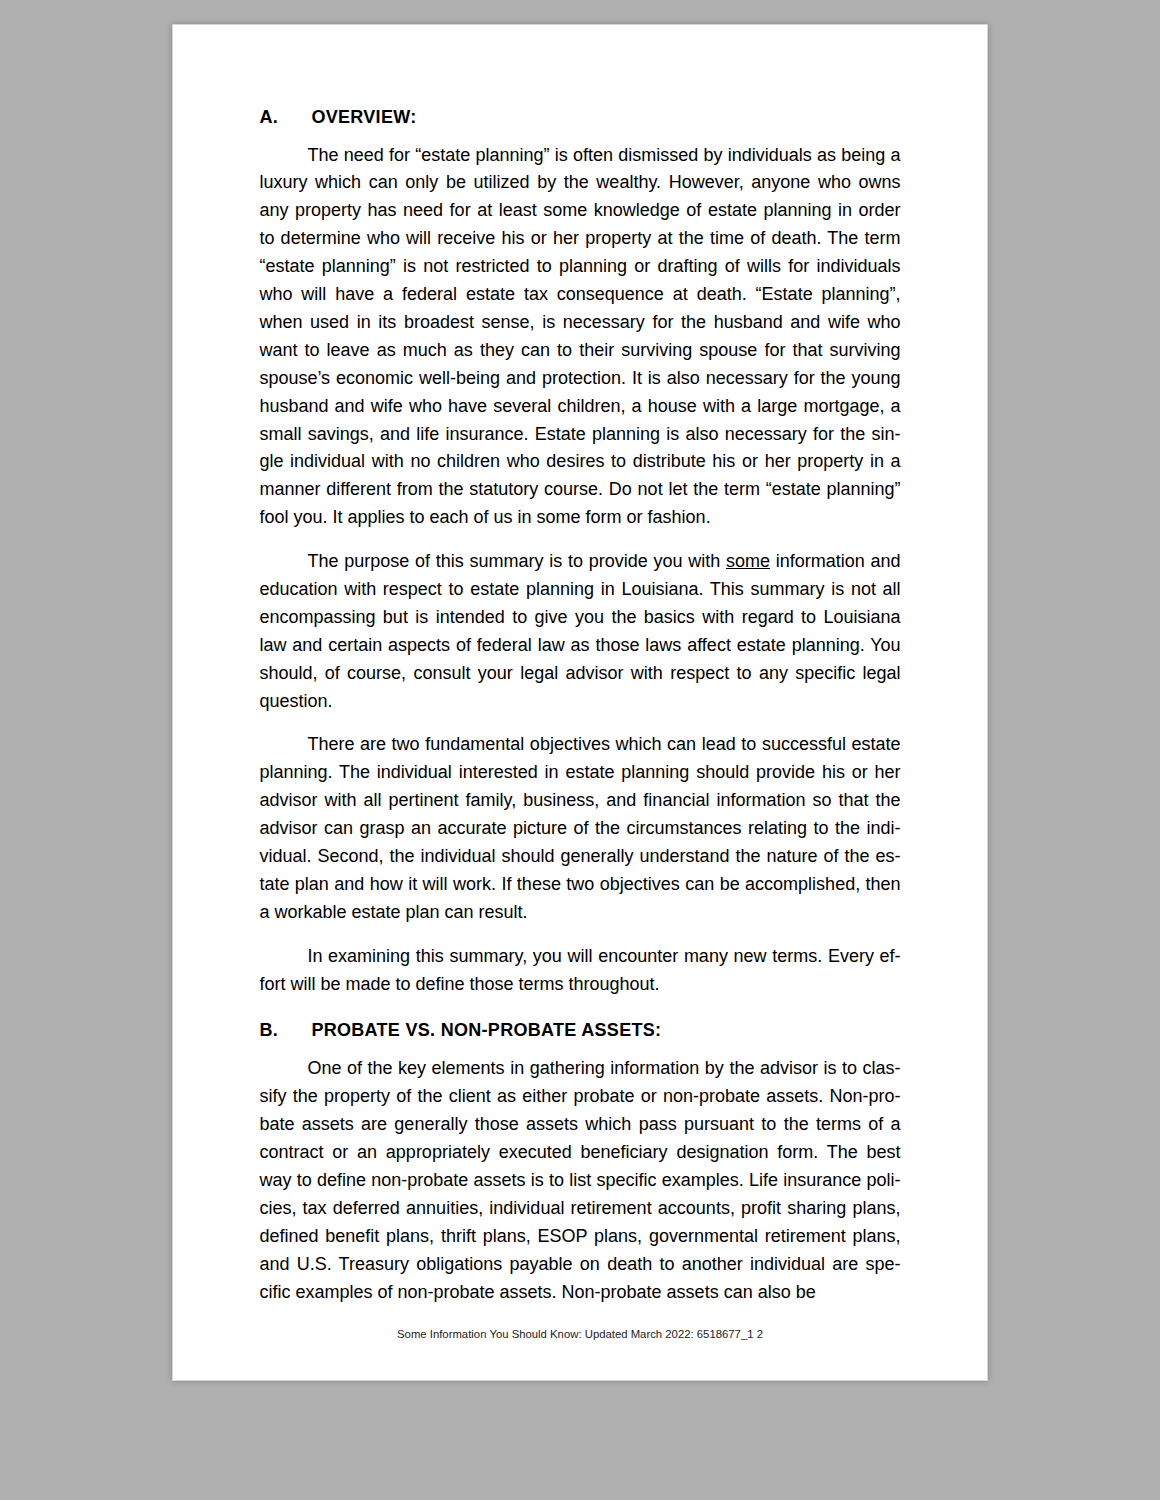A. OVERVIEW:
The need for “estate planning” is often dismissed by individuals as being a luxury which can only be utilized by the wealthy. However, anyone who owns any property has need for at least some knowledge of estate planning in order to determine who will receive his or her property at the time of death. The term “estate planning” is not restricted to planning or drafting of wills for individuals who will have a federal estate tax consequence at death. “Estate planning”, when used in its broadest sense, is necessary for the husband and wife who want to leave as much as they can to their surviving spouse for that surviving spouse’s economic well-being and protection. It is also necessary for the young husband and wife who have several children, a house with a large mortgage, a small savings, and life insurance. Estate planning is also necessary for the single individual with no children who desires to distribute his or her property in a manner different from the statutory course. Do not let the term “estate planning” fool you. It applies to each of us in some form or fashion.
The purpose of this summary is to provide you with some information and education with respect to estate planning in Louisiana. This summary is not all encompassing but is intended to give you the basics with regard to Louisiana law and certain aspects of federal law as those laws affect estate planning. You should, of course, consult your legal advisor with respect to any specific legal question.
There are two fundamental objectives which can lead to successful estate planning. The individual interested in estate planning should provide his or her advisor with all pertinent family, business, and financial information so that the advisor can grasp an accurate picture of the circumstances relating to the individual. Second, the individual should generally understand the nature of the estate plan and how it will work. If these two objectives can be accomplished, then a workable estate plan can result.
In examining this summary, you will encounter many new terms. Every effort will be made to define those terms throughout.
B. PROBATE VS. NON-PROBATE ASSETS:
One of the key elements in gathering information by the advisor is to classify the property of the client as either probate or non-probate assets. Non-probate assets are generally those assets which pass pursuant to the terms of a contract or an appropriately executed beneficiary designation form. The best way to define non-probate assets is to list specific examples. Life insurance policies, tax deferred annuities, individual retirement accounts, profit sharing plans, defined benefit plans, thrift plans, ESOP plans, governmental retirement plans, and U.S. Treasury obligations payable on death to another individual are specific examples of non-probate assets. Non-probate assets can also be
Some Information You Should Know: Updated March 2022: 6518677_1 2